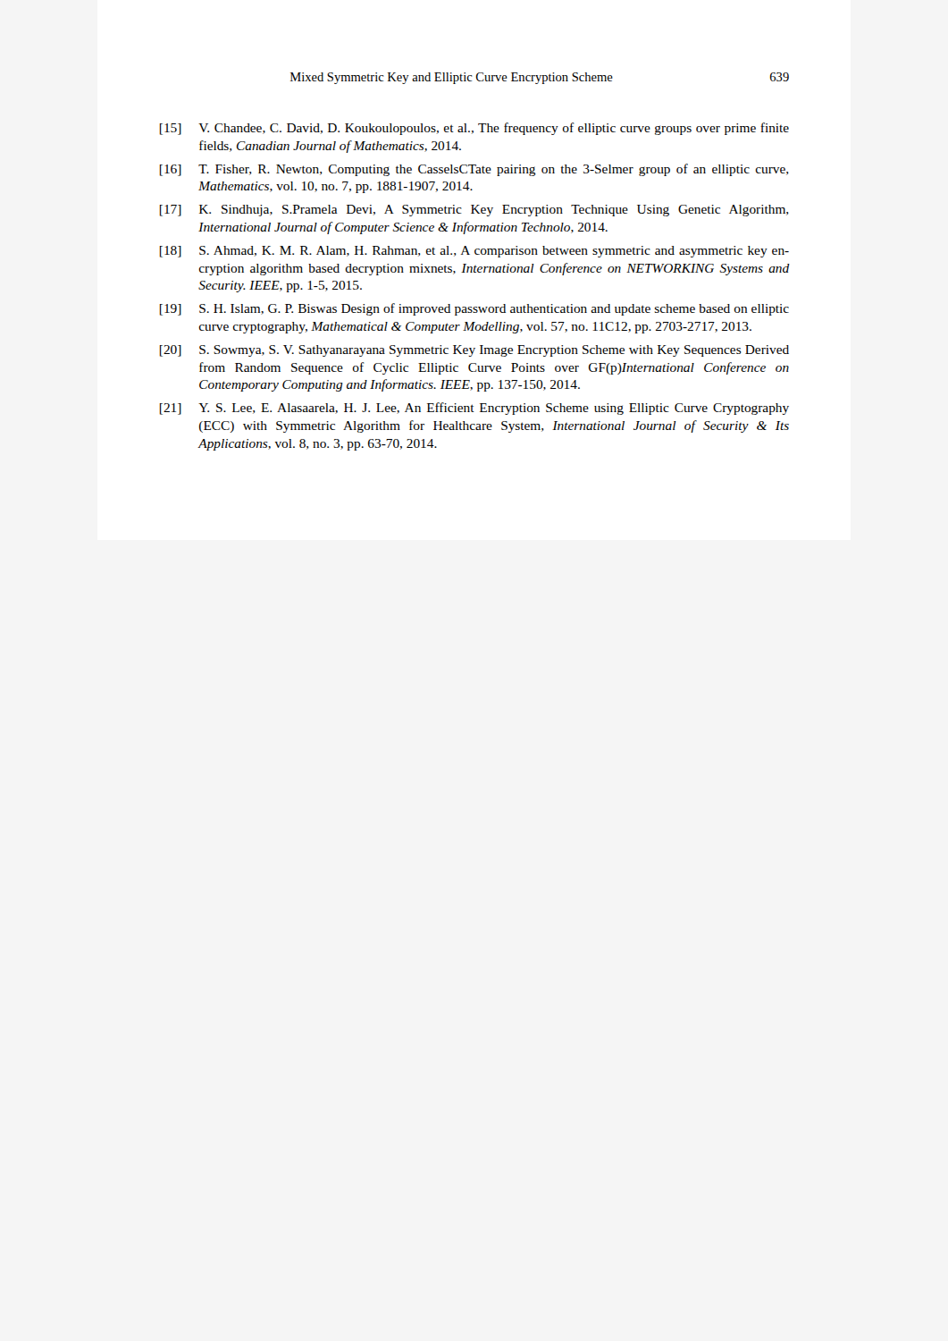Mixed Symmetric Key and Elliptic Curve Encryption Scheme 639
V. Chandee, C. David, D. Koukoulopoulos, et al., The frequency of elliptic curve groups over prime finite fields, Canadian Journal of Mathematics, 2014.
T. Fisher, R. Newton, Computing the CasselsCTate pairing on the 3-Selmer group of an elliptic curve, Mathematics, vol. 10, no. 7, pp. 1881-1907, 2014.
K. Sindhuja, S.Pramela Devi, A Symmetric Key Encryption Technique Using Genetic Algorithm, International Journal of Computer Science & Information Technolo, 2014.
S. Ahmad, K. M. R. Alam, H. Rahman, et al., A comparison between symmetric and asymmetric key encryption algorithm based decryption mixnets, International Conference on NETWORKING Systems and Security. IEEE, pp. 1-5, 2015.
S. H. Islam, G. P. Biswas Design of improved password authentication and update scheme based on elliptic curve cryptography, Mathematical & Computer Modelling, vol. 57, no. 11C12, pp. 2703-2717, 2013.
S. Sowmya, S. V. Sathyanarayana Symmetric Key Image Encryption Scheme with Key Sequences Derived from Random Sequence of Cyclic Elliptic Curve Points over GF(p)International Conference on Contemporary Computing and Informatics. IEEE, pp. 137-150, 2014.
Y. S. Lee, E. Alasaarela, H. J. Lee, An Efficient Encryption Scheme using Elliptic Curve Cryptography (ECC) with Symmetric Algorithm for Healthcare System, International Journal of Security & Its Applications, vol. 8, no. 3, pp. 63-70, 2014.